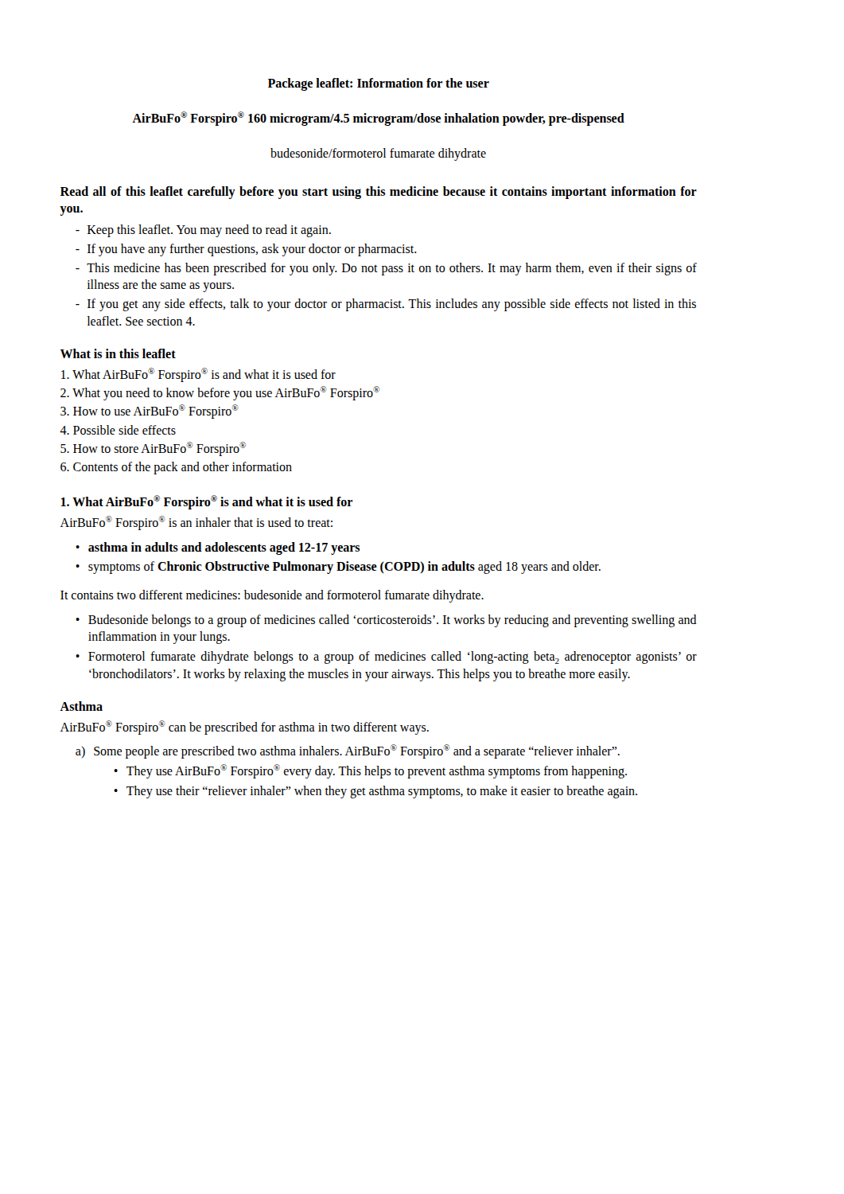Package leaflet: Information for the user
AirBuFo® Forspiro® 160 microgram/4.5 microgram/dose inhalation powder, pre-dispensed
budesonide/formoterol fumarate dihydrate
Read all of this leaflet carefully before you start using this medicine because it contains important information for you.
Keep this leaflet. You may need to read it again.
If you have any further questions, ask your doctor or pharmacist.
This medicine has been prescribed for you only. Do not pass it on to others. It may harm them, even if their signs of illness are the same as yours.
If you get any side effects, talk to your doctor or pharmacist. This includes any possible side effects not listed in this leaflet. See section 4.
What is in this leaflet
1. What AirBuFo® Forspiro® is and what it is used for
2. What you need to know before you use AirBuFo® Forspiro®
3. How to use AirBuFo® Forspiro®
4. Possible side effects
5. How to store AirBuFo® Forspiro®
6. Contents of the pack and other information
1. What AirBuFo® Forspiro® is and what it is used for
AirBuFo® Forspiro® is an inhaler that is used to treat:
asthma in adults and adolescents aged 12-17 years
symptoms of Chronic Obstructive Pulmonary Disease (COPD) in adults aged 18 years and older.
It contains two different medicines: budesonide and formoterol fumarate dihydrate.
Budesonide belongs to a group of medicines called ‘corticosteroids’. It works by reducing and preventing swelling and inflammation in your lungs.
Formoterol fumarate dihydrate belongs to a group of medicines called ‘long-acting beta2 adrenoceptor agonists’ or ‘bronchodilators’. It works by relaxing the muscles in your airways. This helps you to breathe more easily.
Asthma
AirBuFo® Forspiro® can be prescribed for asthma in two different ways.
Some people are prescribed two asthma inhalers. AirBuFo® Forspiro® and a separate “reliever inhaler”.
They use AirBuFo® Forspiro® every day. This helps to prevent asthma symptoms from happening.
They use their “reliever inhaler” when they get asthma symptoms, to make it easier to breathe again.